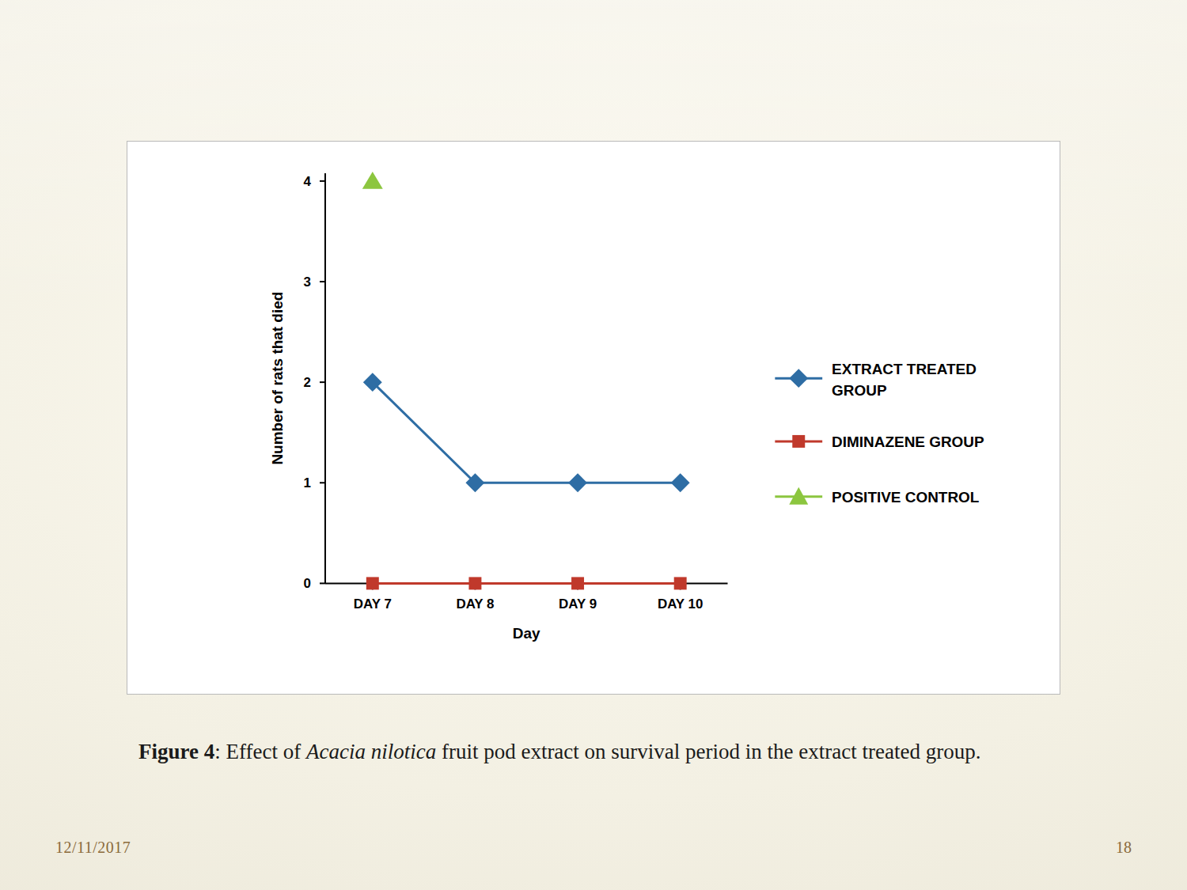0 1 2 3 4 Number of rats that died DAY 7 DAY 8 DAY 9 DAY 10 Day EXTRACT TREATED GROUP DIMINAZENE GROUP POSITIVE CONTROL
Figure 4: Effect of Acacia nilotica fruit pod extract on survival period in the extract treated group.
12/11/2017
18